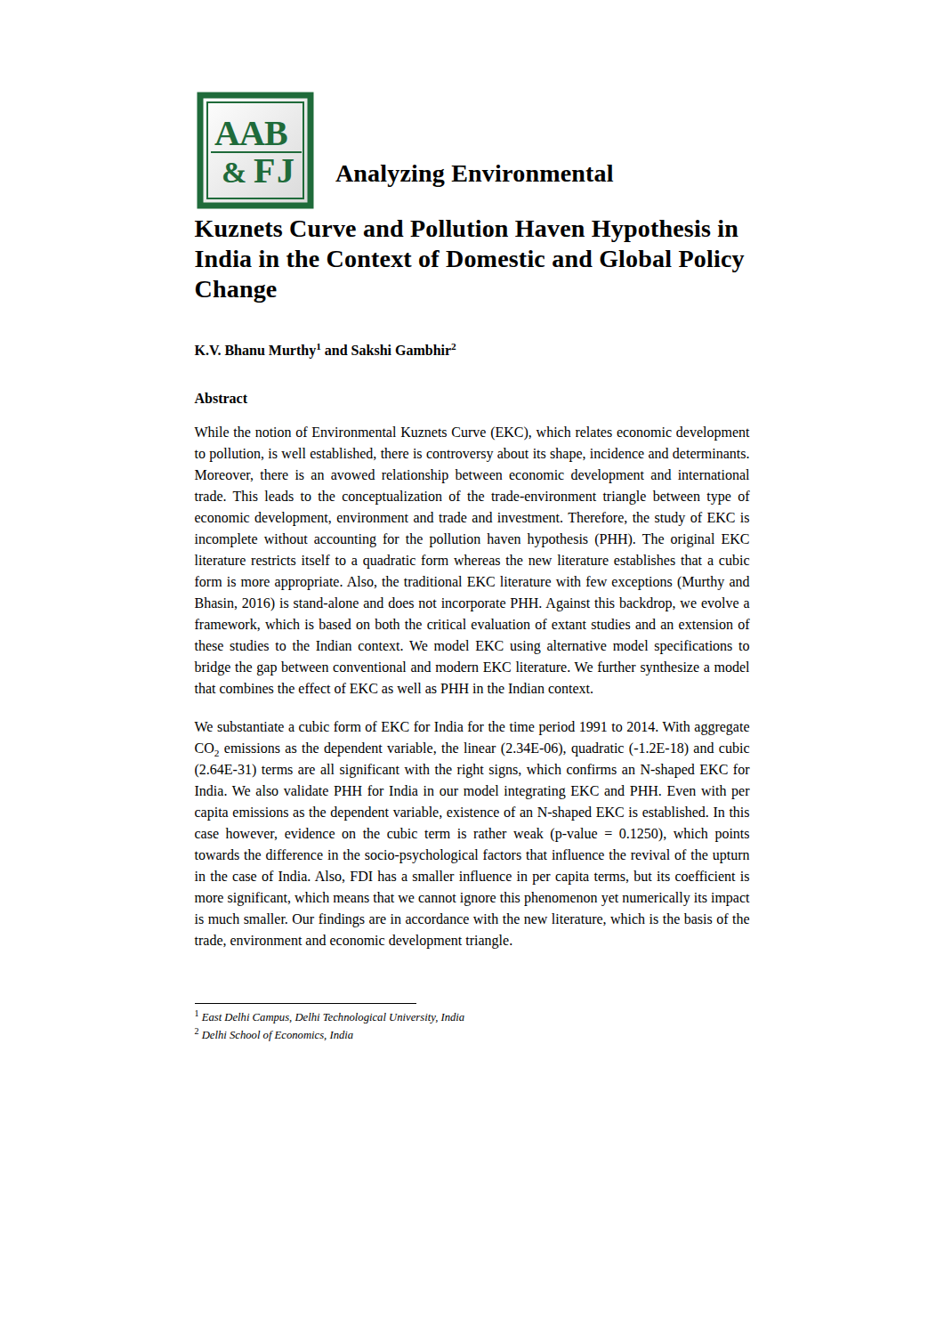A A B & F J
Analyzing Environmental
Kuznets Curve and Pollution Haven Hypothesis in India in the Context of Domestic and Global Policy Change
K.V. Bhanu Murthy1 and Sakshi Gambhir2
Abstract
While the notion of Environmental Kuznets Curve (EKC), which relates economic development to pollution, is well established, there is controversy about its shape, incidence and determinants. Moreover, there is an avowed relationship between economic development and international trade. This leads to the conceptualization of the trade-environment triangle between type of economic development, environment and trade and investment. Therefore, the study of EKC is incomplete without accounting for the pollution haven hypothesis (PHH). The original EKC literature restricts itself to a quadratic form whereas the new literature establishes that a cubic form is more appropriate. Also, the traditional EKC literature with few exceptions (Murthy and Bhasin, 2016) is stand-alone and does not incorporate PHH. Against this backdrop, we evolve a framework, which is based on both the critical evaluation of extant studies and an extension of these studies to the Indian context. We model EKC using alternative model specifications to bridge the gap between conventional and modern EKC literature. We further synthesize a model that combines the effect of EKC as well as PHH in the Indian context.
We substantiate a cubic form of EKC for India for the time period 1991 to 2014. With aggregate CO2 emissions as the dependent variable, the linear (2.34E-06), quadratic (-1.2E-18) and cubic (2.64E-31) terms are all significant with the right signs, which confirms an N-shaped EKC for India. We also validate PHH for India in our model integrating EKC and PHH. Even with per capita emissions as the dependent variable, existence of an N-shaped EKC is established. In this case however, evidence on the cubic term is rather weak (p-value = 0.1250), which points towards the difference in the socio-psychological factors that influence the revival of the upturn in the case of India. Also, FDI has a smaller influence in per capita terms, but its coefficient is more significant, which means that we cannot ignore this phenomenon yet numerically its impact is much smaller. Our findings are in accordance with the new literature, which is the basis of the trade, environment and economic development triangle.
1 East Delhi Campus, Delhi Technological University, India
2 Delhi School of Economics, India